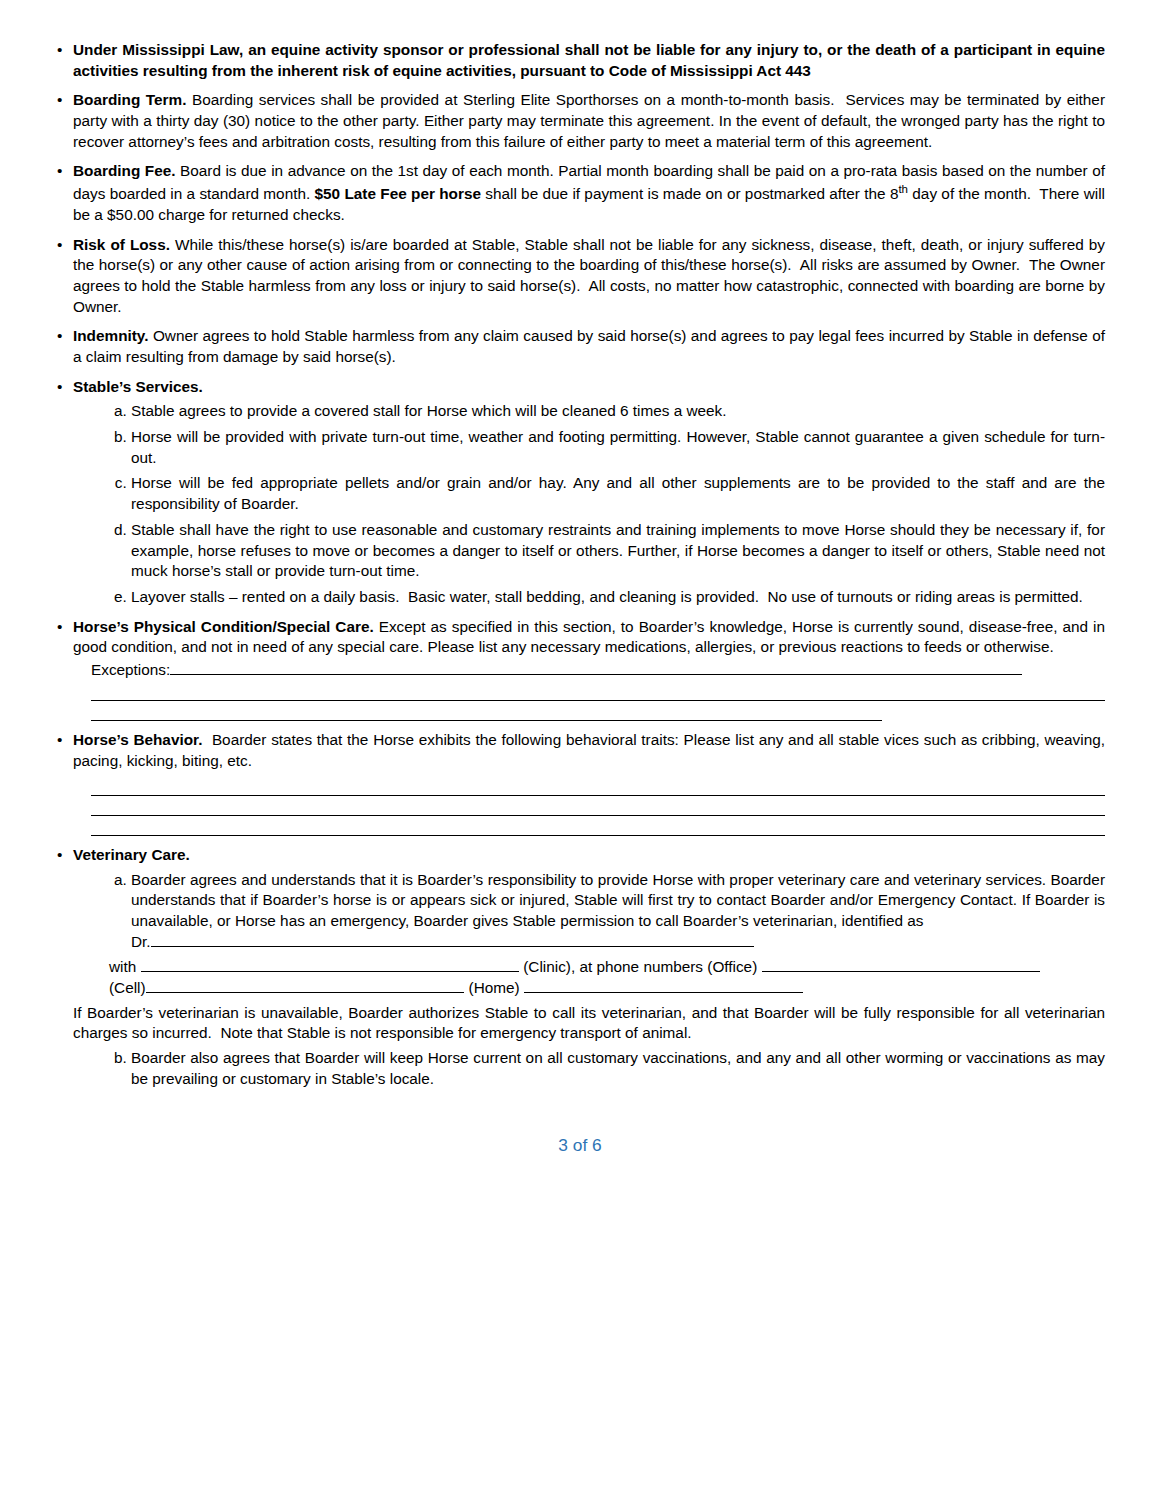Under Mississippi Law, an equine activity sponsor or professional shall not be liable for any injury to, or the death of a participant in equine activities resulting from the inherent risk of equine activities, pursuant to Code of Mississippi Act 443
Boarding Term. Boarding services shall be provided at Sterling Elite Sporthorses on a month-to-month basis. Services may be terminated by either party with a thirty day (30) notice to the other party. Either party may terminate this agreement. In the event of default, the wronged party has the right to recover attorney’s fees and arbitration costs, resulting from this failure of either party to meet a material term of this agreement.
Boarding Fee. Board is due in advance on the 1st day of each month. Partial month boarding shall be paid on a pro-rata basis based on the number of days boarded in a standard month. $50 Late Fee per horse shall be due if payment is made on or postmarked after the 8th day of the month. There will be a $50.00 charge for returned checks.
Risk of Loss. While this/these horse(s) is/are boarded at Stable, Stable shall not be liable for any sickness, disease, theft, death, or injury suffered by the horse(s) or any other cause of action arising from or connecting to the boarding of this/these horse(s). All risks are assumed by Owner. The Owner agrees to hold the Stable harmless from any loss or injury to said horse(s). All costs, no matter how catastrophic, connected with boarding are borne by Owner.
Indemnity. Owner agrees to hold Stable harmless from any claim caused by said horse(s) and agrees to pay legal fees incurred by Stable in defense of a claim resulting from damage by said horse(s).
Stable’s Services.
Stable agrees to provide a covered stall for Horse which will be cleaned 6 times a week.
Horse will be provided with private turn-out time, weather and footing permitting. However, Stable cannot guarantee a given schedule for turn-out.
Horse will be fed appropriate pellets and/or grain and/or hay. Any and all other supplements are to be provided to the staff and are the responsibility of Boarder.
Stable shall have the right to use reasonable and customary restraints and training implements to move Horse should they be necessary if, for example, horse refuses to move or becomes a danger to itself or others. Further, if Horse becomes a danger to itself or others, Stable need not muck horse’s stall or provide turn-out time.
Layover stalls – rented on a daily basis. Basic water, stall bedding, and cleaning is provided. No use of turnouts or riding areas is permitted.
Horse’s Physical Condition/Special Care. Except as specified in this section, to Boarder’s knowledge, Horse is currently sound, disease-free, and in good condition, and not in need of any special care. Please list any necessary medications, allergies, or previous reactions to feeds or otherwise.
Exceptions:
Horse’s Behavior. Boarder states that the Horse exhibits the following behavioral traits: Please list any and all stable vices such as cribbing, weaving, pacing, kicking, biting, etc.
Veterinary Care.
Boarder agrees and understands that it is Boarder’s responsibility to provide Horse with proper veterinary care and veterinary services. Boarder understands that if Boarder’s horse is or appears sick or injured, Stable will first try to contact Boarder and/or Emergency Contact. If Boarder is unavailable, or Horse has an emergency, Boarder gives Stable permission to call Boarder’s veterinarian, identified as
Dr.
with (Clinic), at phone numbers (Office)
(Cell) (Home)
If Boarder’s veterinarian is unavailable, Boarder authorizes Stable to call its veterinarian, and that Boarder will be fully responsible for all veterinarian charges so incurred. Note that Stable is not responsible for emergency transport of animal.
Boarder also agrees that Boarder will keep Horse current on all customary vaccinations, and any and all other worming or vaccinations as may be prevailing or customary in Stable’s locale.
3 of 6